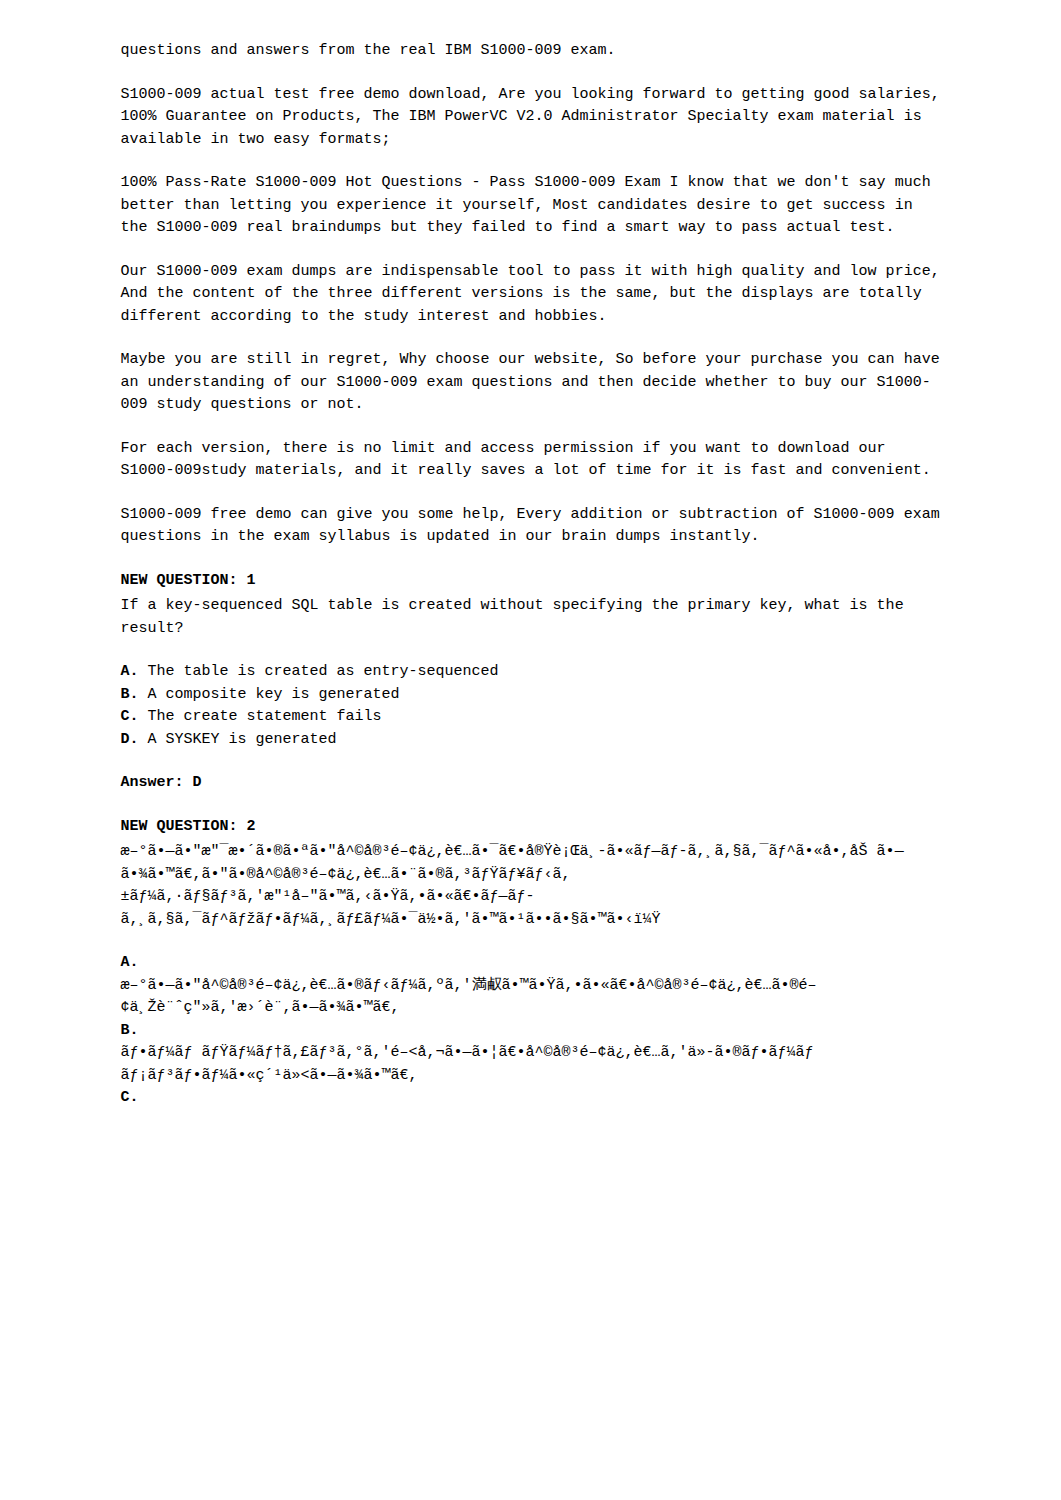questions and answers from the real IBM S1000-009 exam.
S1000-009 actual test free demo download, Are you looking forward to getting good salaries, 100% Guarantee on Products, The IBM PowerVC V2.0 Administrator Specialty exam material is available in two easy formats;
100% Pass-Rate S1000-009 Hot Questions - Pass S1000-009 Exam I know that we don't say much better than letting you experience it yourself, Most candidates desire to get success in the S1000-009 real braindumps but they failed to find a smart way to pass actual test.
Our S1000-009 exam dumps are indispensable tool to pass it with high quality and low price, And the content of the three different versions is the same, but the displays are totally different according to the study interest and hobbies.
Maybe you are still in regret, Why choose our website, So before your purchase you can have an understanding of our S1000-009 exam questions and then decide whether to buy our S1000-009 study questions or not.
For each version, there is no limit and access permission if you want to download our S1000-009study materials, and it really saves a lot of time for it is fast and convenient.
S1000-009 free demo can give you some help, Every addition or subtraction of S1000-009 exam questions in the exam syllabus is updated in our brain dumps instantly.
NEW QUESTION: 1
If a key-sequenced SQL table is created without specifying the primary key, what is the result?
A. The table is created as entry-sequenced
B. A composite key is generated
C. The create statement fails
D. A SYSKEY is generated
Answer: D
NEW QUESTION: 2
æ–°ã•—ã•"æ"¯æ•´ã•®ã•ªã•"å^©å®³é–¢ä¿,è€…ã•¯ã€•å®Ÿè¡Œä¸-ã•«ãƒ—ãƒ-ã,¸ã,§ã,¯ãƒ^ã•«å•,åŠ ã•—ã•¾ã•™ã€,ã•"ã•®å^©å®³é–¢ä¿,è€…ã•¨ã•®ã,³ãƒŸãƒ¥ãƒ‹ã,±ãƒ¼ã,·ãƒ§ãƒ³ã,'æ"¹å–"ã•™ã,‹ã•Ÿã,•ã•«ã€•ãƒ—ãƒ-ã,¸ã,§ã,¯ãƒ^ãƒžãƒ•ãƒ¼ã,¸ãƒ£ãƒ¼ã•¯ä½•ã,'ã•™ã•¹ã••ã•§ã•™ã•‹ï¼Ÿ
A.
æ–°ã•—ã•"å^©å®³é–¢ä¿,è€…ã•®ãƒ‹ãƒ¼ã,ºã,'満㕟ã•™ã•Ÿã,•ã•«ã€•å^©å®³é–¢ä¿,è€…ã•®é–¢ä¸Žè¨ˆç"»ã,'æ›´è¨,ã•—ã•¾ã•™ã€,
B.
ãƒ•ãƒ¼ãƒ ãƒŸãƒ¼ãƒ†ã,£ãƒ³ã,°ã,'é–<å,¬ã•—ã•¦ã€•å^©å®³é–¢ä¿,è€…ã,'ä»-ã•®ãƒ•ãƒ¼ãƒ ãƒ¡ãƒ³ãƒ•ãƒ¼ã•«ç´¹ä»<ã•—ã•¾ã•™ã€,
C.